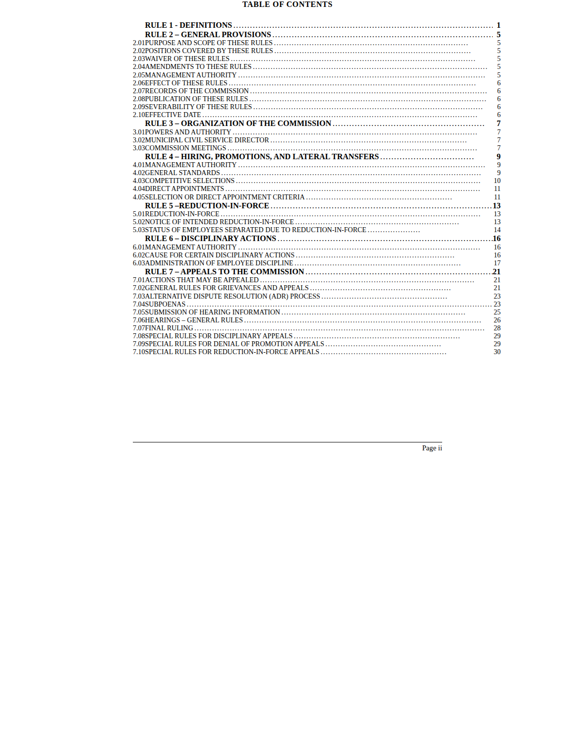TABLE OF CONTENTS
| | RULE 1 - DEFINITIONS ................................................................................................. | 1 |
| | RULE 2 – GENERAL PROVISIONS ..................................................................................... | 5 |
| 2.01 | PURPOSE AND SCOPE OF THESE RULES ............................................................................. | 5 |
| 2.02 | POSITIONS COVERED BY THESE RULES .............................................................................. | 5 |
| 2.03 | WAIVER OF THESE RULES ................................................................................................. | 5 |
| 2.04 | AMENDMENTS TO THESE RULES ............................................................................................. | 5 |
| 2.05 | MANAGEMENT AUTHORITY .................................................................................................. | 5 |
| 2.06 | EFFECT OF THESE RULES .................................................................................................. | 6 |
| 2.07 | RECORDS OF THE COMMISSION .............................................................................................. | 6 |
| 2.08 | PUBLICATION OF THESE RULES .............................................................................................. | 6 |
| 2.09 | SEVERABILITY OF THESE RULES ........................................................................................... | 6 |
| 2.10 | EFFECTIVE DATE ............................................................................................................. | 6 |
| | RULE 3 – ORGANIZATION OF THE COMMISSION ....................................................... | 7 |
| 3.01 | POWERS AND AUTHORITY ................................................................................................. | 7 |
| 3.02 | MUNICIPAL CIVIL SERVICE DIRECTOR .............................................................................. | 7 |
| 3.03 | COMMISSION MEETINGS ................................................................................................... | 7 |
| | RULE 4 – HIRING, PROMOTIONS, AND LATERAL TRANSFERS .................................. | 9 |
| 4.01 | MANAGEMENT AUTHORITY .................................................................................................. | 9 |
| 4.02 | GENERAL STANDARDS ....................................................................................................... | 9 |
| 4.03 | COMPETITIVE SELECTIONS ................................................................................................. | 10 |
| 4.04 | DIRECT APPOINTMENTS ..................................................................................................... | 11 |
| 4.05 | SELECTION OR DIRECT APPOINTMENT CRITERIA .......................................................... | 11 |
| | RULE 5 –REDUCTION-IN-FORCE ......................................................................................... | 13 |
| 5.01 | REDUCTION-IN-FORCE ....................................................................................................... | 13 |
| 5.02 | NOTICE OF INTENDED REDUCTION-IN-FORCE ................................................................. | 13 |
| 5.03 | STATUS OF EMPLOYEES SEPARATED DUE TO REDUCTION-IN-FORCE ..................... | 14 |
| | RULE 6 – DISCIPLINARY ACTIONS ................................................................................... | 16 |
| 6.01 | MANAGEMENT AUTHORITY ................................................................................................ | 16 |
| 6.02 | CAUSE FOR CERTAIN DISCIPLINARY ACTIONS ............................................................... | 16 |
| 6.03 | ADMINISTRATION OF EMPLOYEE DISCIPLINE .................................................................. | 17 |
| | RULE 7 – APPEALS TO THE COMMISSION ..................................................................... | 21 |
| 7.01 | ACTIONS THAT MAY BE APPEALED ..................................................................................... | 21 |
| 7.02 | GENERAL RULES FOR GRIEVANCES AND APPEALS ........................................................ | 21 |
| 7.03 | ALTERNATIVE DISPUTE RESOLUTION (ADR) PROCESS .................................................. | 23 |
| 7.04 | SUBPOENAS ......................................................................................................................... | 23 |
| 7.05 | SUBMISSION OF HEARING INFORMATION ......................................................................... | 25 |
| 7.06 | HEARINGS – GENERAL RULES .............................................................................................. | 26 |
| 7.07 | FINAL RULING ................................................................................................................... | 28 |
| 7.08 | SPECIAL RULES FOR DISCIPLINARY APPEALS .................................................................. | 29 |
| 7.09 | SPECIAL RULES FOR DENIAL OF PROMOTION APPEALS .............................................. | 29 |
| 7.10 | SPECIAL RULES FOR REDUCTION-IN-FORCE APPEALS .................................................. | 30 |
Page ii